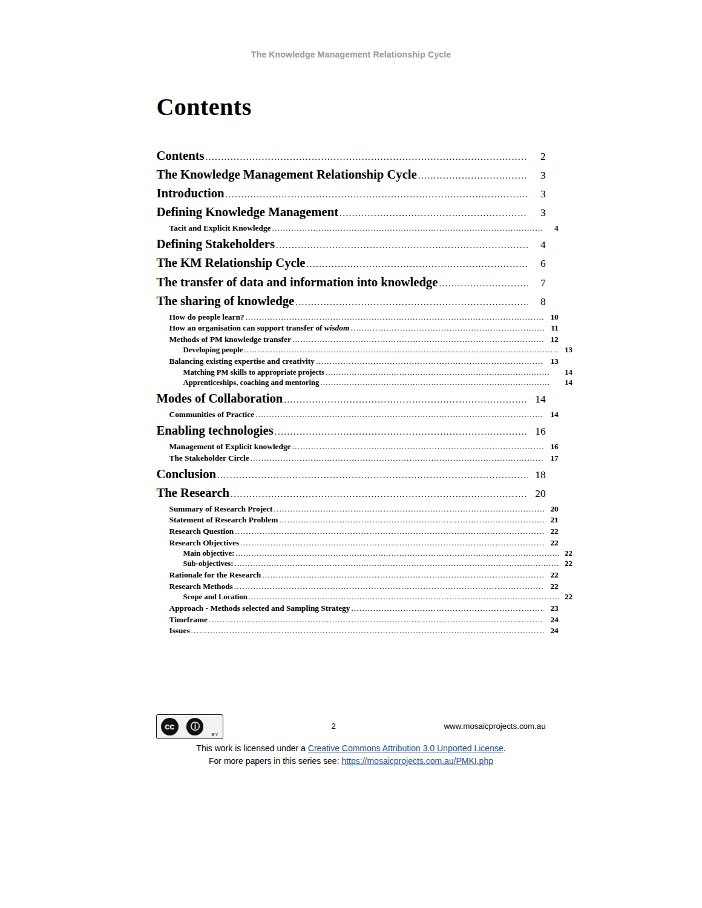The Knowledge Management Relationship Cycle
Contents
Contents........................................................................................................................... 2
The Knowledge Management Relationship Cycle....................................................... 3
Introduction..................................................................................................................... 3
Defining Knowledge Management................................................................................ 3
Tacit and Explicit Knowledge.............................................................................................................. 4
Defining Stakeholders.................................................................................................. 4
The KM Relationship Cycle........................................................................................... 6
The transfer of data and information into knowledge................................................. 7
The sharing of knowledge............................................................................................. 8
How do people learn?......................................................................................................................... 10
How an organisation can support transfer of wisdom....................................................................... 11
Methods of PM knowledge transfer..................................................................................................... 12
Developing people......................................................................................................................... 13
Balancing existing expertise and creativity......................................................................................... 13
Matching PM skills to appropriate projects..................................................................................... 14
Apprenticeships, coaching and mentoring....................................................................................... 14
Modes of Collaboration.............................................................................................. 14
Communities of Practice...................................................................................................................... 14
Enabling technologies.................................................................................................. 16
Management of Explicit knowledge..................................................................................................... 16
The Stakeholder Circle........................................................................................................................ 17
Conclusion....................................................................................................................... 18
The Research.................................................................................................................. 20
Summary of Research Project............................................................................................................. 20
Statement of Research Problem.......................................................................................................... 21
Research Question............................................................................................................................... 22
Research Objectives............................................................................................................................ 22
Main objective:............................................................................................................................... 22
Sub-objectives:............................................................................................................................... 22
Rationale for the Research.................................................................................................................... 22
Research Methods............................................................................................................................... 22
Scope and Location....................................................................................................................... 22
Approach - Methods selected and Sampling Strategy....................................................................... 23
Timeframe............................................................................................................................................. 24
Issues....................................................................................................................................................... 24
cc ⓘ BY
2
www.mosaicprojects.com.au
This work is licensed under a Creative Commons Attribution 3.0 Unported License.
For more papers in this series see: https://mosaicprojects.com.au/PMKI.php